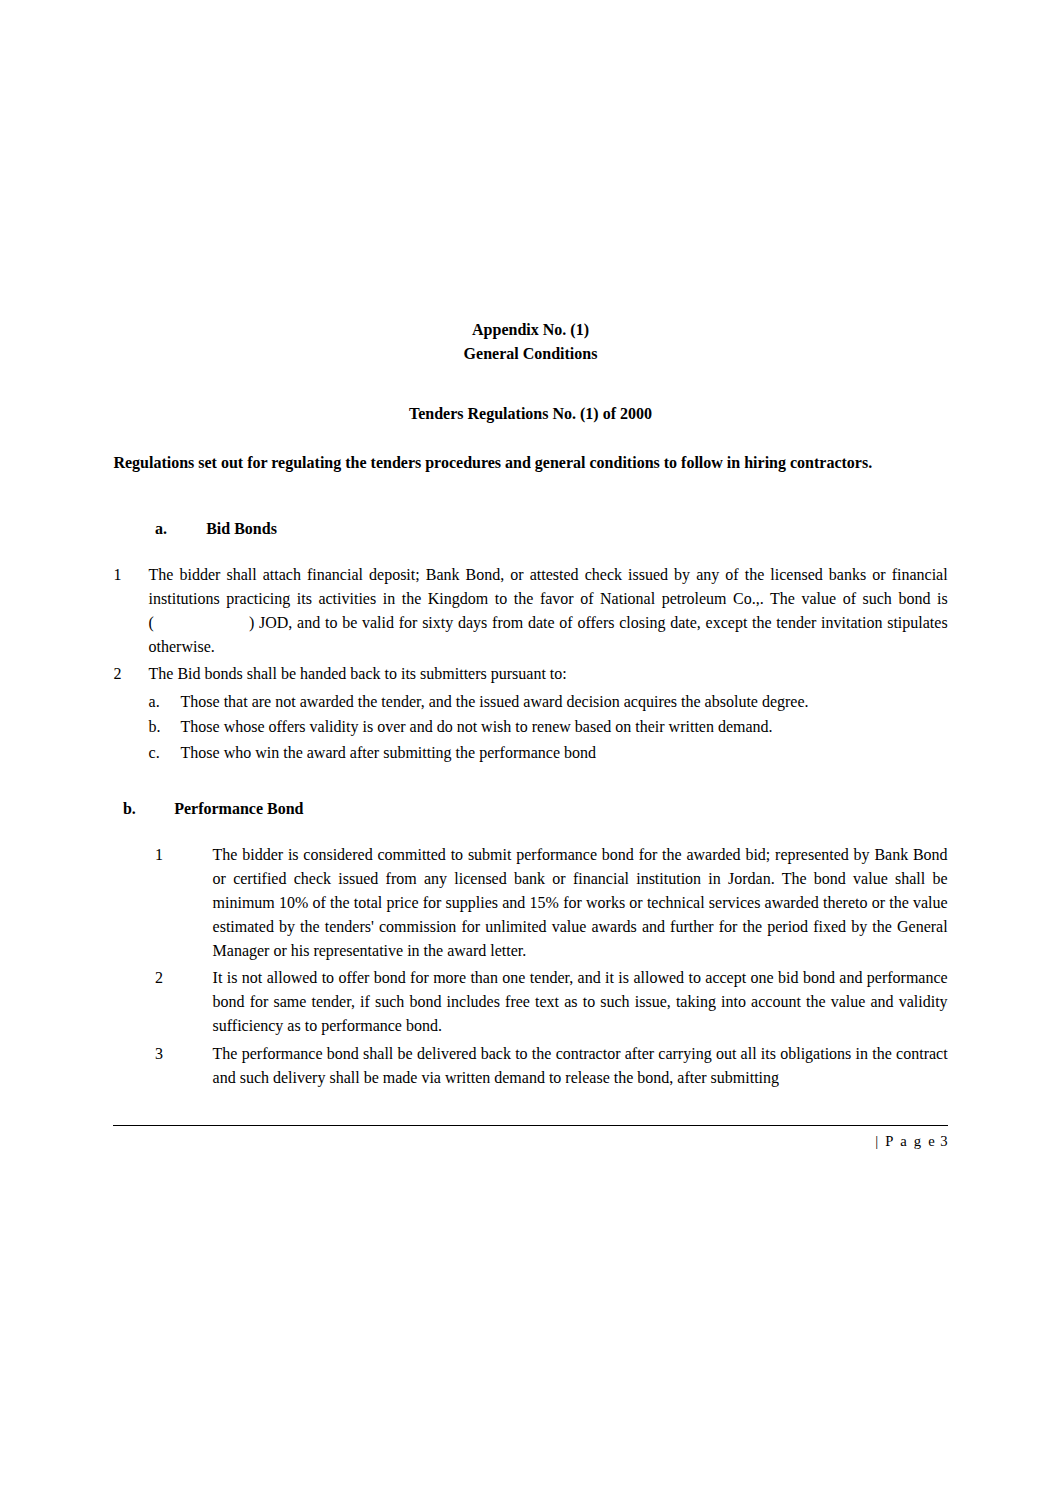Appendix No. (1)
General Conditions
Tenders Regulations No. (1) of 2000
Regulations set out for regulating the tenders procedures and general conditions to follow in hiring contractors.
a. Bid Bonds
1
The bidder shall attach financial deposit; Bank Bond, or attested check issued by any of the licensed banks or financial institutions practicing its activities in the Kingdom to the favor of National petroleum Co.,. The value of such bond is ( ) JOD, and to be valid for sixty days from date of offers closing date, except the tender invitation stipulates otherwise.
2
The Bid bonds shall be handed back to its submitters pursuant to:
a.
Those that are not awarded the tender, and the issued award decision acquires the absolute degree.
b.
Those whose offers validity is over and do not wish to renew based on their written demand.
c.
Those who win the award after submitting the performance bond
b. Performance Bond
1
The bidder is considered committed to submit performance bond for the awarded bid; represented by Bank Bond or certified check issued from any licensed bank or financial institution in Jordan. The bond value shall be minimum 10% of the total price for supplies and 15% for works or technical services awarded thereto or the value estimated by the tenders' commission for unlimited value awards and further for the period fixed by the General Manager or his representative in the award letter.
2
It is not allowed to offer bond for more than one tender, and it is allowed to accept one bid bond and performance bond for same tender, if such bond includes free text as to such issue, taking into account the value and validity sufficiency as to performance bond.
3
The performance bond shall be delivered back to the contractor after carrying out all its obligations in the contract and such delivery shall be made via written demand to release the bond, after submitting
| P a g e 3